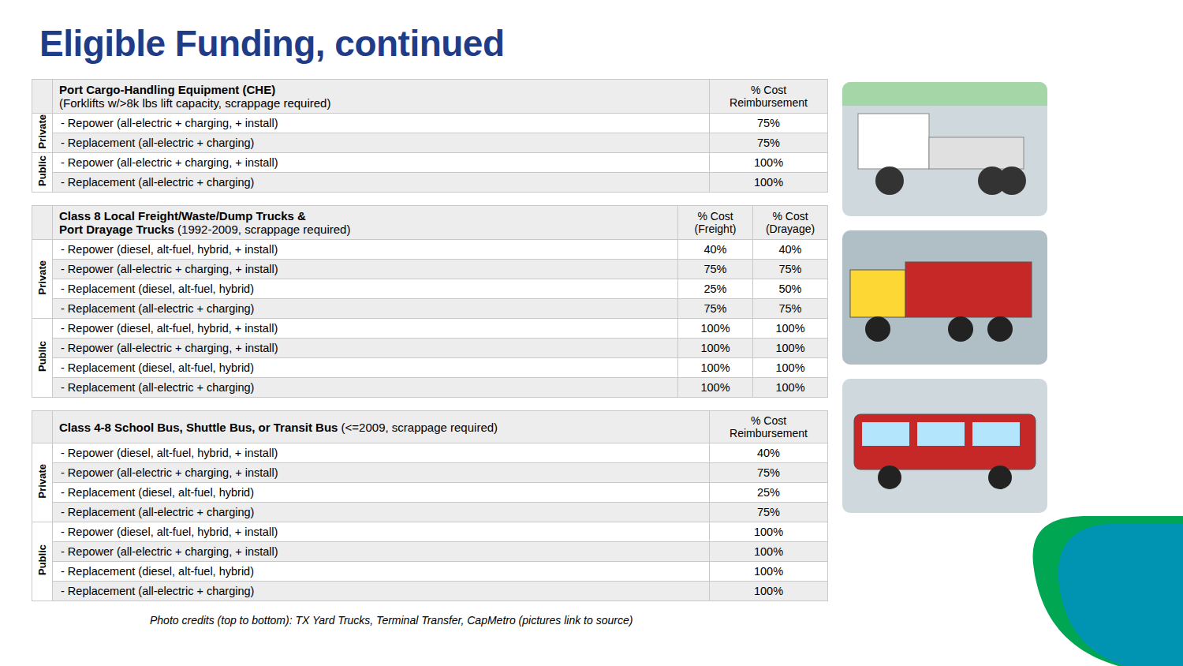Eligible Funding, continued
| | Port Cargo-Handling Equipment (CHE) (Forklifts w/>8k lbs lift capacity, scrappage required) | % Cost Reimbursement |
| Private | - Repower (all-electric + charging, + install) | 75% |
| - Replacement (all-electric + charging) | 75% |
| Public | - Repower (all-electric + charging, + install) | 100% |
| - Replacement (all-electric + charging) | 100% |
| | Class 8 Local Freight/Waste/Dump Trucks & Port Drayage Trucks (1992-2009, scrappage required) | % Cost (Freight) | % Cost (Drayage) |
| Private | - Repower (diesel, alt-fuel, hybrid, + install) | 40% | 40% |
| - Repower (all-electric + charging, + install) | 75% | 75% |
| - Replacement (diesel, alt-fuel, hybrid) | 25% | 50% |
| - Replacement (all-electric + charging) | 75% | 75% |
| Public | - Repower (diesel, alt-fuel, hybrid, + install) | 100% | 100% |
| - Repower (all-electric + charging, + install) | 100% | 100% |
| - Replacement (diesel, alt-fuel, hybrid) | 100% | 100% |
| - Replacement (all-electric + charging) | 100% | 100% |
| | Class 4-8 School Bus, Shuttle Bus, or Transit Bus (<=2009, scrappage required) | % Cost Reimbursement |
| Private | - Repower (diesel, alt-fuel, hybrid, + install) | 40% |
| - Repower (all-electric + charging, + install) | 75% |
| - Replacement (diesel, alt-fuel, hybrid) | 25% |
| - Replacement (all-electric + charging) | 75% |
| Public | - Repower (diesel, alt-fuel, hybrid, + install) | 100% |
| - Repower (all-electric + charging, + install) | 100% |
| - Replacement (diesel, alt-fuel, hybrid) | 100% |
| - Replacement (all-electric + charging) | 100% |
Photo credits (top to bottom): TX Yard Trucks, Terminal Transfer, CapMetro (pictures link to source)